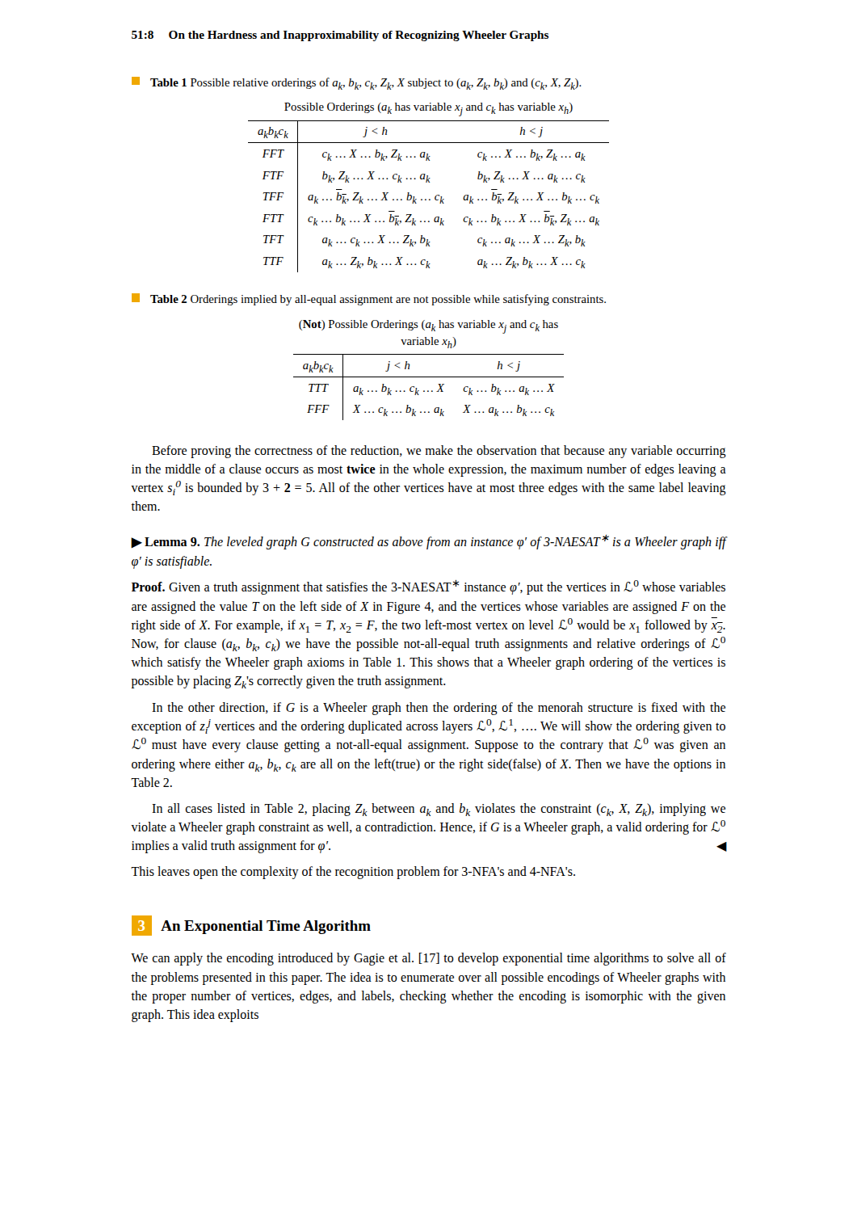51:8 On the Hardness and Inapproximability of Recognizing Wheeler Graphs
Table 1 Possible relative orderings of ak, bk, ck, Zk, X subject to (ak, Zk, bk) and (ck, X, Zk).
Possible Orderings ( a k has variable x j and c k has variable x h )
| a k b k c k | j < h | h < j |
| --- | --- | --- |
| FFT | c k … X … b k , Z k … a k | c k … X … b k , Z k … a k |
| FTF | b k , Z k … X … c k … a k | b k , Z k … X … a k … c k |
| TFF | a k … b k , Z k … X … b k … c k | a k … b k , Z k … X … b k … c k |
| FTT | c k … b k … X … b k , Z k … a k | c k … b k … X … b k , Z k … a k |
| TFT | a k … c k … X … Z k , b k | c k … a k … X … Z k , b k |
| TTF | a k … Z k , b k … X … c k | a k … Z k , b k … X … c k |
Table 2 Orderings implied by all-equal assignment are not possible while satisfying constraints.
( Not ) Possible Orderings ( a k has variable x j and c k has variable x h )
| a k b k c k | j < h | h < j |
| --- | --- | --- |
| TTT | a k … b k … c k … X | c k … b k … a k … X |
| FFF | X … c k … b k … a k | X … a k … b k … c k |
Before proving the correctness of the reduction, we make the observation that because any variable occurring in the middle of a clause occurs as most twice in the whole expression, the maximum number of edges leaving a vertex si0 is bounded by 3 + 2 = 5. All of the other vertices have at most three edges with the same label leaving them.
▶ Lemma 9. The leveled graph G constructed as above from an instance φ′ of 3-NAESAT∗ is a Wheeler graph iff φ′ is satisfiable.
Proof. Given a truth assignment that satisfies the 3-NAESAT∗ instance φ′, put the vertices in ℒ0 whose variables are assigned the value T on the left side of X in Figure 4, and the vertices whose variables are assigned F on the right side of X. For example, if x1 = T, x2 = F, the two left-most vertex on level ℒ0 would be x1 followed by x2. Now, for clause (ak, bk, ck) we have the possible not-all-equal truth assignments and relative orderings of ℒ0 which satisfy the Wheeler graph axioms in Table 1. This shows that a Wheeler graph ordering of the vertices is possible by placing Zk's correctly given the truth assignment.
In the other direction, if G is a Wheeler graph then the ordering of the menorah structure is fixed with the exception of zij vertices and the ordering duplicated across layers ℒ0, ℒ1, …. We will show the ordering given to ℒ0 must have every clause getting a not-all-equal assignment. Suppose to the contrary that ℒ0 was given an ordering where either ak, bk, ck are all on the left(true) or the right side(false) of X. Then we have the options in Table 2.
In all cases listed in Table 2, placing Zk between ak and bk violates the constraint (ck, X, Zk), implying we violate a Wheeler graph constraint as well, a contradiction. Hence, if G is a Wheeler graph, a valid ordering for ℒ0 implies a valid truth assignment for φ′. ◀
This leaves open the complexity of the recognition problem for 3-NFA's and 4-NFA's.
3 An Exponential Time Algorithm
We can apply the encoding introduced by Gagie et al. [17] to develop exponential time algorithms to solve all of the problems presented in this paper. The idea is to enumerate over all possible encodings of Wheeler graphs with the proper number of vertices, edges, and labels, checking whether the encoding is isomorphic with the given graph. This idea exploits